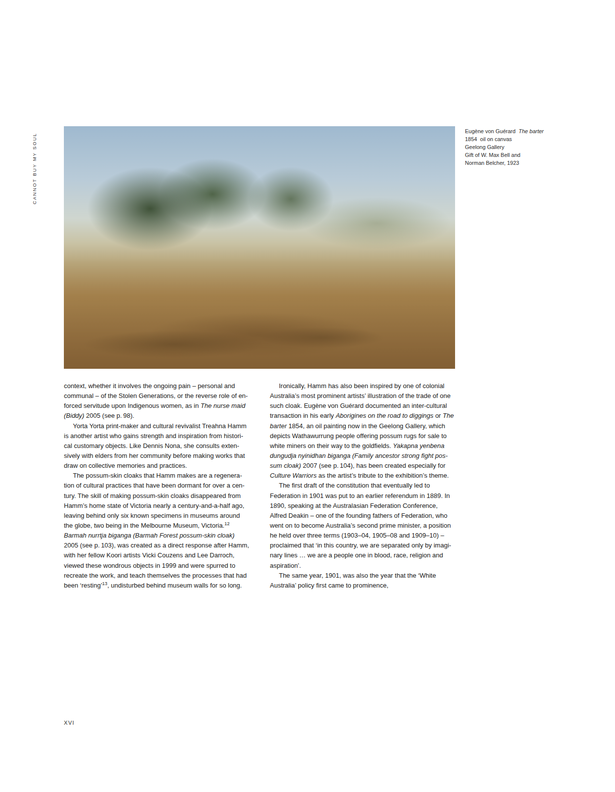Cannot buy my soul
Eugène von Guérard The barter
1854 oil on canvas
Geelong Gallery
Gift of W. Max Bell and
Norman Belcher, 1923
context, whether it involves the ongoing pain – personal and communal – of the Stolen Generations, or the reverse role of enforced servitude upon Indigenous women, as in The nurse maid (Biddy) 2005 (see p. 98).
Yorta Yorta print-maker and cultural revivalist Treahna Hamm is another artist who gains strength and inspiration from historical customary objects. Like Dennis Nona, she consults extensively with elders from her community before making works that draw on collective memories and practices.
The possum-skin cloaks that Hamm makes are a regeneration of cultural practices that have been dormant for over a century. The skill of making possum-skin cloaks disappeared from Hamm’s home state of Victoria nearly a century-and-a-half ago, leaving behind only six known specimens in museums around the globe, two being in the Melbourne Museum, Victoria.12 Barmah nurrtja biganga (Barmah Forest possum-skin cloak) 2005 (see p. 103), was created as a direct response after Hamm, with her fellow Koori artists Vicki Couzens and Lee Darroch, viewed these wondrous objects in 1999 and were spurred to recreate the work, and teach themselves the processes that had been ‘resting’13, undisturbed behind museum walls for so long.
Ironically, Hamm has also been inspired by one of colonial Australia’s most prominent artists’ illustration of the trade of one such cloak. Eugène von Guérard documented an inter-cultural transaction in his early Aborigines on the road to diggings or The barter 1854, an oil painting now in the Geelong Gallery, which depicts Wathawurrung people offering possum rugs for sale to white miners on their way to the goldfields. Yakapna yenbena dungudja nyinidhan biganga (Family ancestor strong fight possum cloak) 2007 (see p. 104), has been created especially for Culture Warriors as the artist’s tribute to the exhibition’s theme.
The first draft of the constitution that eventually led to Federation in 1901 was put to an earlier referendum in 1889. In 1890, speaking at the Australasian Federation Conference, Alfred Deakin – one of the founding fathers of Federation, who went on to become Australia’s second prime minister, a position he held over three terms (1903–04, 1905–08 and 1909–10) – proclaimed that ‘in this country, we are separated only by imaginary lines … we are a people one in blood, race, religion and aspiration’.
The same year, 1901, was also the year that the ‘White Australia’ policy first came to prominence,
XVI